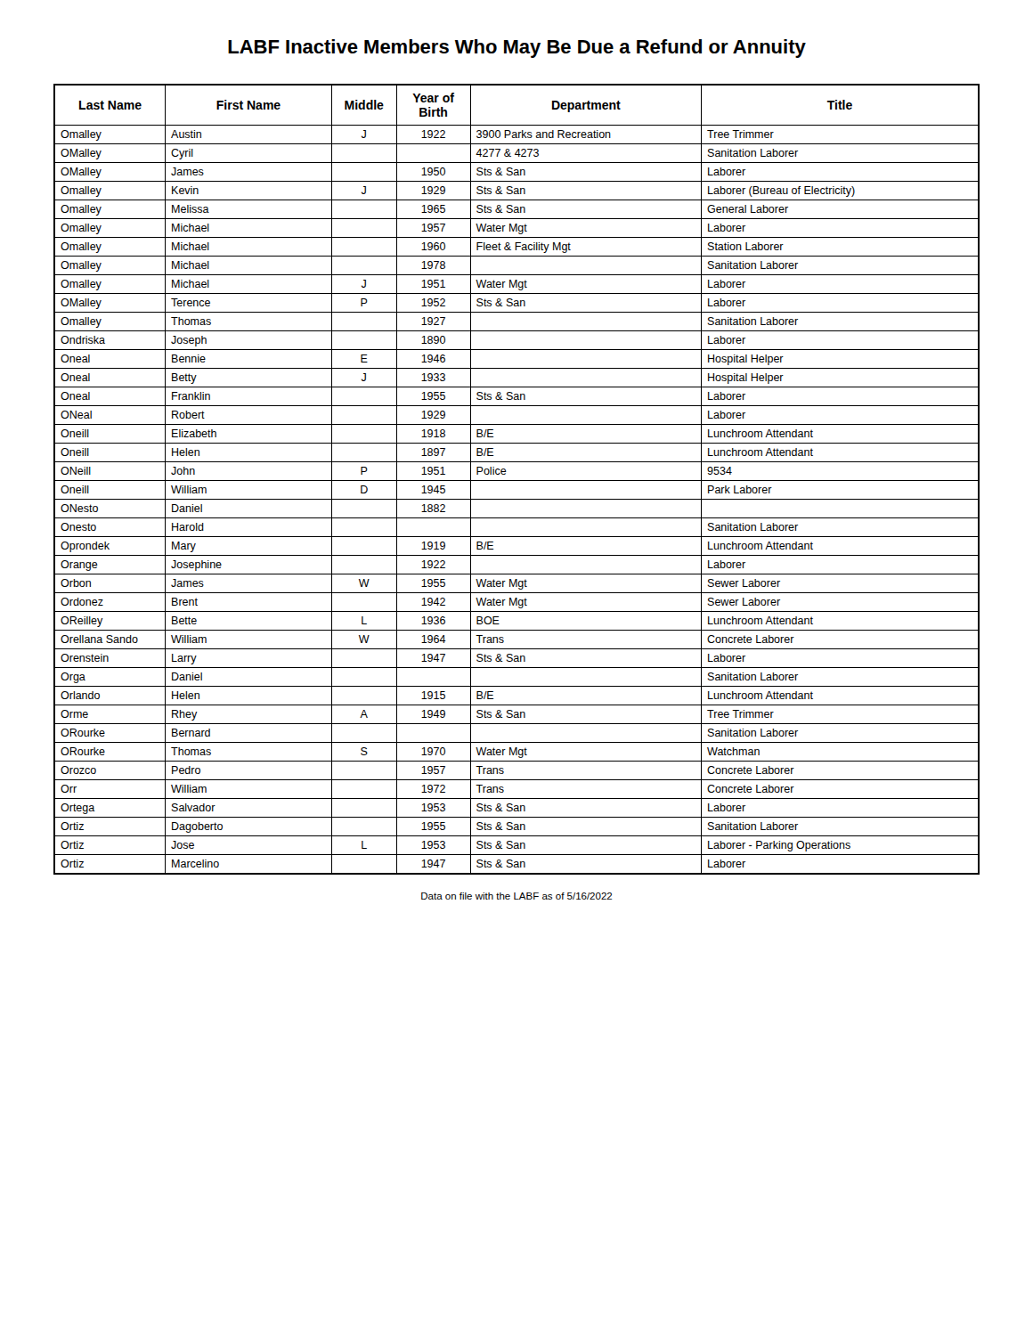LABF Inactive Members Who May Be Due a Refund or Annuity
| Last Name | First Name | Middle | Year of Birth | Department | Title |
| --- | --- | --- | --- | --- | --- |
| Omalley | Austin | J | 1922 | 3900 Parks and Recreation | Tree Trimmer |
| OMalley | Cyril | | | 4277 & 4273 | Sanitation Laborer |
| OMalley | James | | 1950 | Sts & San | Laborer |
| Omalley | Kevin | J | 1929 | Sts & San | Laborer (Bureau of Electricity) |
| Omalley | Melissa | | 1965 | Sts & San | General Laborer |
| Omalley | Michael | | 1957 | Water Mgt | Laborer |
| Omalley | Michael | | 1960 | Fleet & Facility Mgt | Station Laborer |
| Omalley | Michael | | 1978 | | Sanitation Laborer |
| Omalley | Michael | J | 1951 | Water Mgt | Laborer |
| OMalley | Terence | P | 1952 | Sts & San | Laborer |
| Omalley | Thomas | | 1927 | | Sanitation Laborer |
| Ondriska | Joseph | | 1890 | | Laborer |
| Oneal | Bennie | E | 1946 | | Hospital Helper |
| Oneal | Betty | J | 1933 | | Hospital Helper |
| Oneal | Franklin | | 1955 | Sts & San | Laborer |
| ONeal | Robert | | 1929 | | Laborer |
| Oneill | Elizabeth | | 1918 | B/E | Lunchroom Attendant |
| Oneill | Helen | | 1897 | B/E | Lunchroom Attendant |
| ONeill | John | P | 1951 | Police | 9534 |
| Oneill | William | D | 1945 | | Park Laborer |
| ONesto | Daniel | | 1882 | | |
| Onesto | Harold | | | | Sanitation Laborer |
| Oprondek | Mary | | 1919 | B/E | Lunchroom Attendant |
| Orange | Josephine | | 1922 | | Laborer |
| Orbon | James | W | 1955 | Water Mgt | Sewer Laborer |
| Ordonez | Brent | | 1942 | Water Mgt | Sewer Laborer |
| OReilley | Bette | L | 1936 | BOE | Lunchroom Attendant |
| Orellana Sando | William | W | 1964 | Trans | Concrete Laborer |
| Orenstein | Larry | | 1947 | Sts & San | Laborer |
| Orga | Daniel | | | | Sanitation Laborer |
| Orlando | Helen | | 1915 | B/E | Lunchroom Attendant |
| Orme | Rhey | A | 1949 | Sts & San | Tree Trimmer |
| ORourke | Bernard | | | | Sanitation Laborer |
| ORourke | Thomas | S | 1970 | Water Mgt | Watchman |
| Orozco | Pedro | | 1957 | Trans | Concrete Laborer |
| Orr | William | | 1972 | Trans | Concrete Laborer |
| Ortega | Salvador | | 1953 | Sts & San | Laborer |
| Ortiz | Dagoberto | | 1955 | Sts & San | Sanitation Laborer |
| Ortiz | Jose | L | 1953 | Sts & San | Laborer - Parking Operations |
| Ortiz | Marcelino | | 1947 | Sts & San | Laborer |
Data on file with the LABF as of 5/16/2022